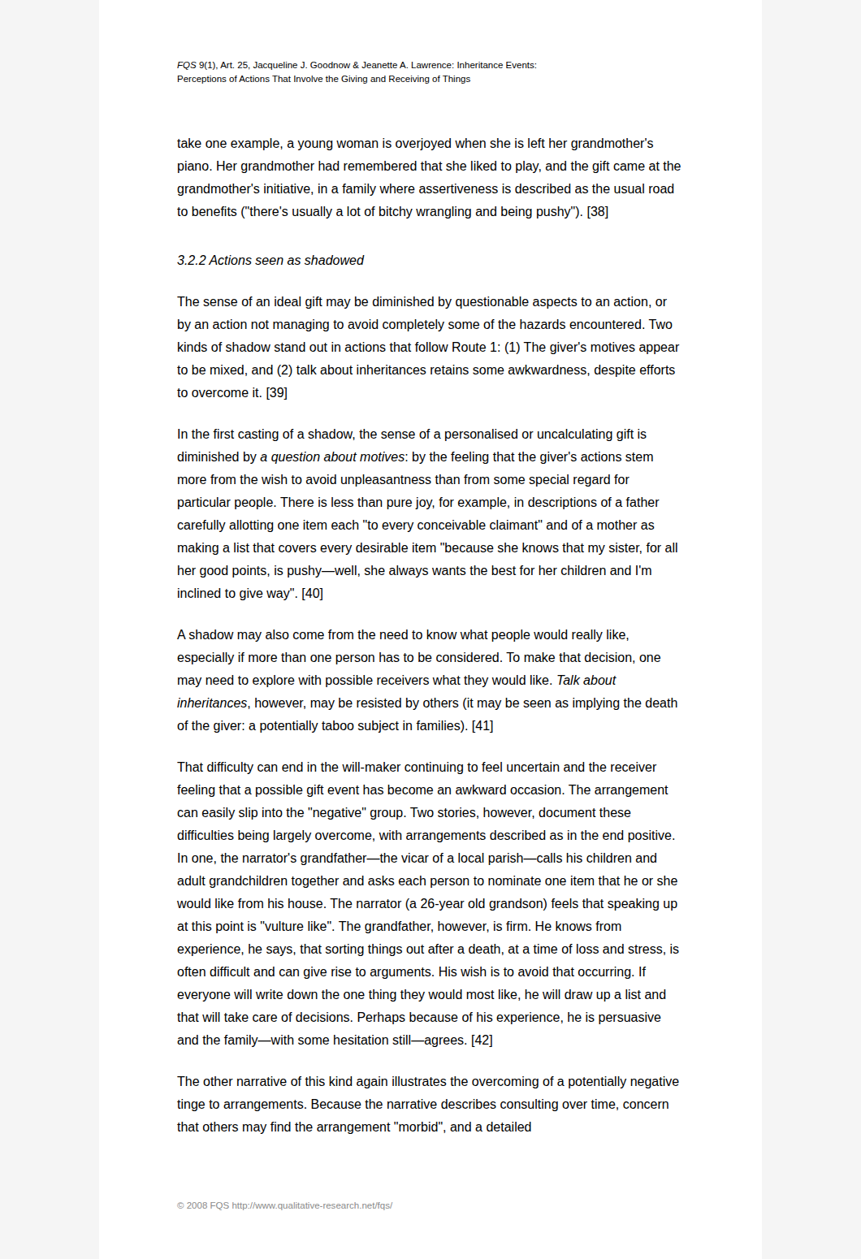FQS 9(1), Art. 25, Jacqueline J. Goodnow & Jeanette A. Lawrence: Inheritance Events:
Perceptions of Actions That Involve the Giving and Receiving of Things
take one example, a young woman is overjoyed when she is left her grandmother's piano. Her grandmother had remembered that she liked to play, and the gift came at the grandmother's initiative, in a family where assertiveness is described as the usual road to benefits ("there's usually a lot of bitchy wrangling and being pushy"). [38]
3.2.2 Actions seen as shadowed
The sense of an ideal gift may be diminished by questionable aspects to an action, or by an action not managing to avoid completely some of the hazards encountered. Two kinds of shadow stand out in actions that follow Route 1: (1) The giver's motives appear to be mixed, and (2) talk about inheritances retains some awkwardness, despite efforts to overcome it. [39]
In the first casting of a shadow, the sense of a personalised or uncalculating gift is diminished by a question about motives: by the feeling that the giver's actions stem more from the wish to avoid unpleasantness than from some special regard for particular people. There is less than pure joy, for example, in descriptions of a father carefully allotting one item each "to every conceivable claimant" and of a mother as making a list that covers every desirable item "because she knows that my sister, for all her good points, is pushy—well, she always wants the best for her children and I'm inclined to give way". [40]
A shadow may also come from the need to know what people would really like, especially if more than one person has to be considered. To make that decision, one may need to explore with possible receivers what they would like. Talk about inheritances, however, may be resisted by others (it may be seen as implying the death of the giver: a potentially taboo subject in families). [41]
That difficulty can end in the will-maker continuing to feel uncertain and the receiver feeling that a possible gift event has become an awkward occasion. The arrangement can easily slip into the "negative" group. Two stories, however, document these difficulties being largely overcome, with arrangements described as in the end positive. In one, the narrator's grandfather—the vicar of a local parish—calls his children and adult grandchildren together and asks each person to nominate one item that he or she would like from his house. The narrator (a 26-year old grandson) feels that speaking up at this point is "vulture like". The grandfather, however, is firm. He knows from experience, he says, that sorting things out after a death, at a time of loss and stress, is often difficult and can give rise to arguments. His wish is to avoid that occurring. If everyone will write down the one thing they would most like, he will draw up a list and that will take care of decisions. Perhaps because of his experience, he is persuasive and the family—with some hesitation still—agrees. [42]
The other narrative of this kind again illustrates the overcoming of a potentially negative tinge to arrangements. Because the narrative describes consulting over time, concern that others may find the arrangement "morbid", and a detailed
© 2008 FQS http://www.qualitative-research.net/fqs/